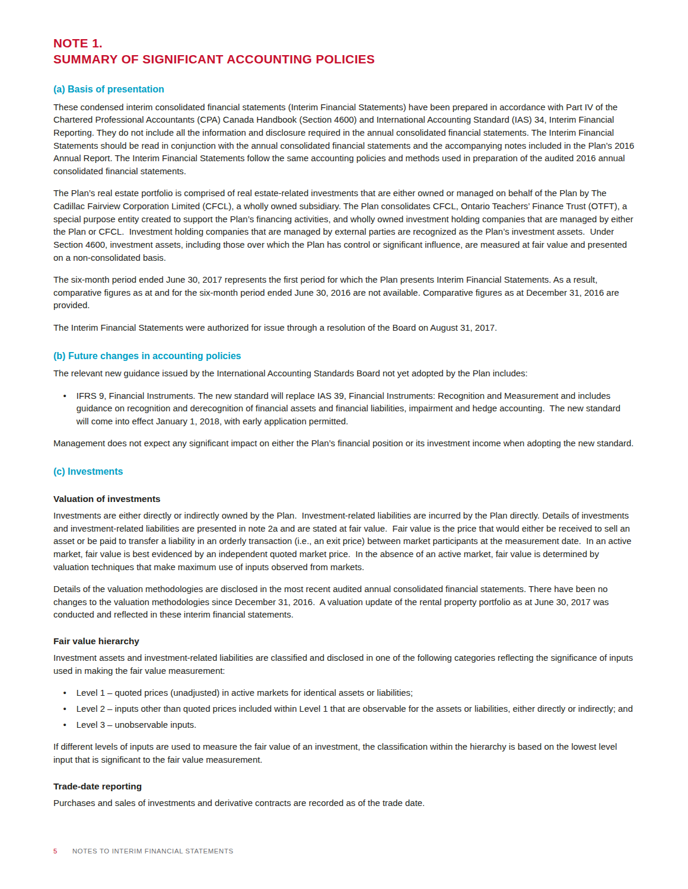NOTE 1.SUMMARY OF SIGNIFICANT ACCOUNTING POLICIES
(a) Basis of presentation
These condensed interim consolidated financial statements (Interim Financial Statements) have been prepared in accordance with Part IV of the Chartered Professional Accountants (CPA) Canada Handbook (Section 4600) and International Accounting Standard (IAS) 34, Interim Financial Reporting. They do not include all the information and disclosure required in the annual consolidated financial statements. The Interim Financial Statements should be read in conjunction with the annual consolidated financial statements and the accompanying notes included in the Plan’s 2016 Annual Report. The Interim Financial Statements follow the same accounting policies and methods used in preparation of the audited 2016 annual consolidated financial statements.
The Plan’s real estate portfolio is comprised of real estate-related investments that are either owned or managed on behalf of the Plan by The Cadillac Fairview Corporation Limited (CFCL), a wholly owned subsidiary. The Plan consolidates CFCL, Ontario Teachers’ Finance Trust (OTFT), a special purpose entity created to support the Plan’s financing activities, and wholly owned investment holding companies that are managed by either the Plan or CFCL. Investment holding companies that are managed by external parties are recognized as the Plan’s investment assets. Under Section 4600, investment assets, including those over which the Plan has control or significant influence, are measured at fair value and presented on a non-consolidated basis.
The six-month period ended June 30, 2017 represents the first period for which the Plan presents Interim Financial Statements. As a result, comparative figures as at and for the six-month period ended June 30, 2016 are not available. Comparative figures as at December 31, 2016 are provided.
The Interim Financial Statements were authorized for issue through a resolution of the Board on August 31, 2017.
(b) Future changes in accounting policies
The relevant new guidance issued by the International Accounting Standards Board not yet adopted by the Plan includes:
IFRS 9, Financial Instruments. The new standard will replace IAS 39, Financial Instruments: Recognition and Measurement and includes guidance on recognition and derecognition of financial assets and financial liabilities, impairment and hedge accounting. The new standard will come into effect January 1, 2018, with early application permitted.
Management does not expect any significant impact on either the Plan’s financial position or its investment income when adopting the new standard.
(c) Investments
Valuation of investments
Investments are either directly or indirectly owned by the Plan. Investment-related liabilities are incurred by the Plan directly. Details of investments and investment-related liabilities are presented in note 2a and are stated at fair value. Fair value is the price that would either be received to sell an asset or be paid to transfer a liability in an orderly transaction (i.e., an exit price) between market participants at the measurement date. In an active market, fair value is best evidenced by an independent quoted market price. In the absence of an active market, fair value is determined by valuation techniques that make maximum use of inputs observed from markets.
Details of the valuation methodologies are disclosed in the most recent audited annual consolidated financial statements. There have been no changes to the valuation methodologies since December 31, 2016. A valuation update of the rental property portfolio as at June 30, 2017 was conducted and reflected in these interim financial statements.
Fair value hierarchy
Investment assets and investment-related liabilities are classified and disclosed in one of the following categories reflecting the significance of inputs used in making the fair value measurement:
Level 1 – quoted prices (unadjusted) in active markets for identical assets or liabilities;
Level 2 – inputs other than quoted prices included within Level 1 that are observable for the assets or liabilities, either directly or indirectly; and
Level 3 – unobservable inputs.
If different levels of inputs are used to measure the fair value of an investment, the classification within the hierarchy is based on the lowest level input that is significant to the fair value measurement.
Trade-date reporting
Purchases and sales of investments and derivative contracts are recorded as of the trade date.
5 NOTES TO INTERIM FINANCIAL STATEMENTS